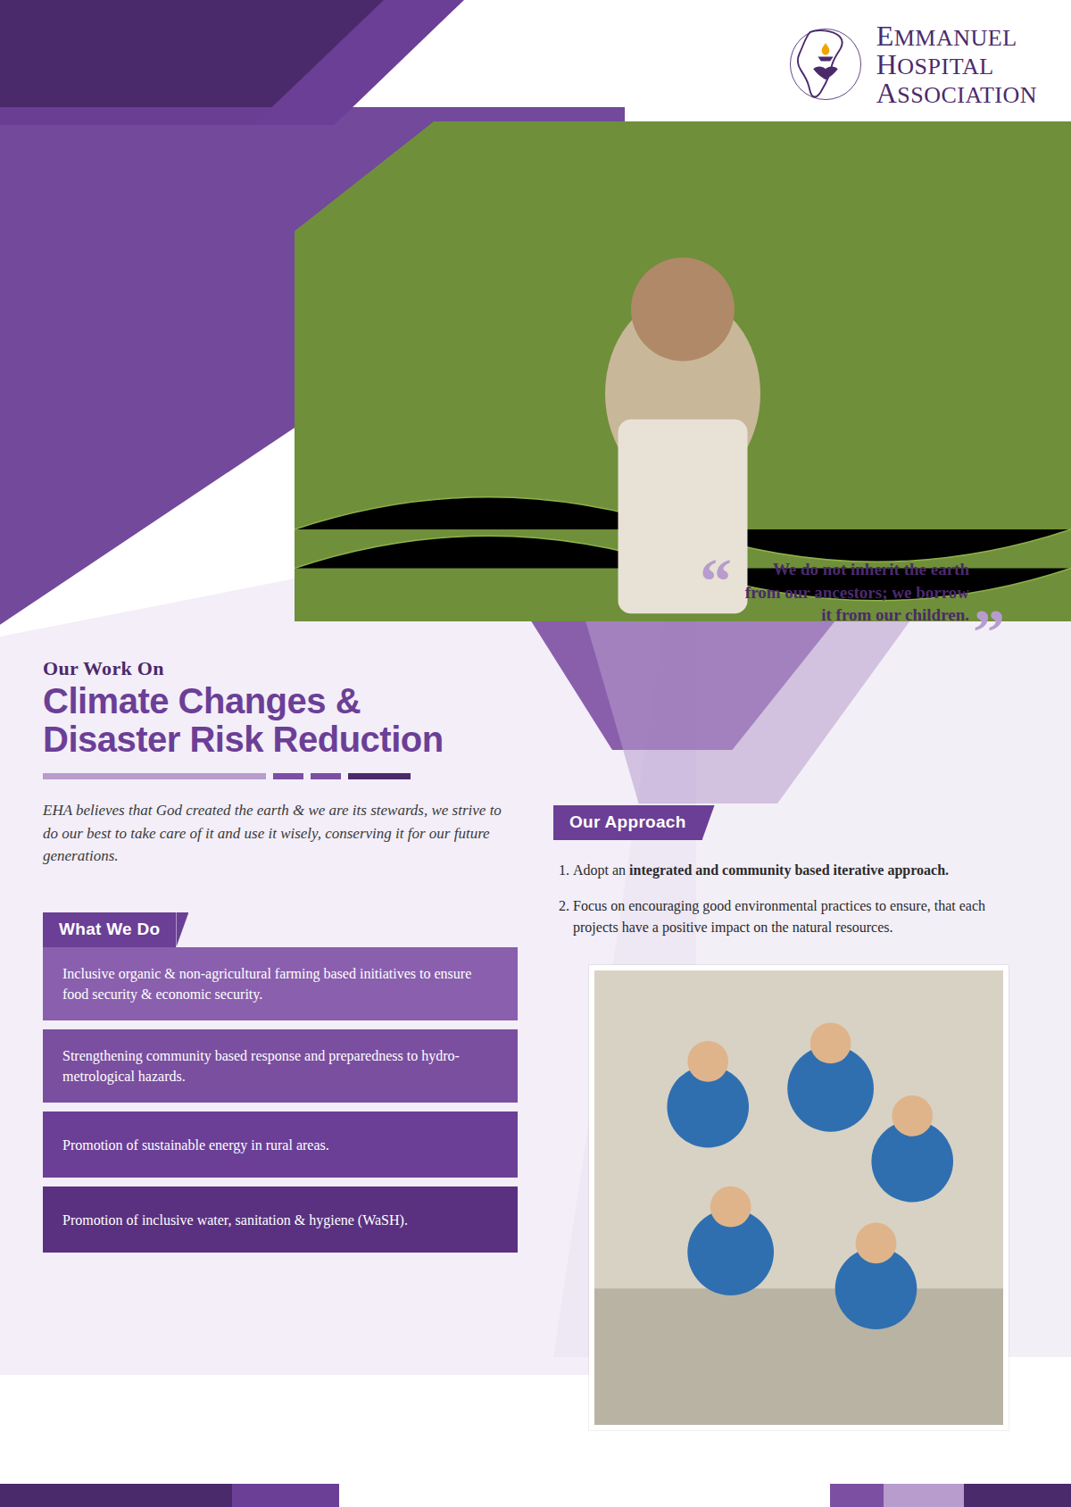EMMANUEL HOSPITAL ASSOCIATION
“ We do not inherit the earth from our ancestors; we borrow it from our children. ”
Our Work On
Climate Changes &Disaster Risk Reduction
EHA believes that God created the earth & we are its stewards, we strive to do our best to take care of it and use it wisely, conserving it for our future generations.
What We Do
Inclusive organic & non-agricultural farming based initiatives to ensure food security & economic security.
Strengthening community based response and preparedness to hydro- metrological hazards.
Promotion of sustainable energy in rural areas.
Promotion of inclusive water, sanitation & hygiene (WaSH).
Our Approach
Adopt an integrated and community based iterative approach.
Focus on encouraging good environmental practices to ensure, that each projects have a positive impact on the natural resources.